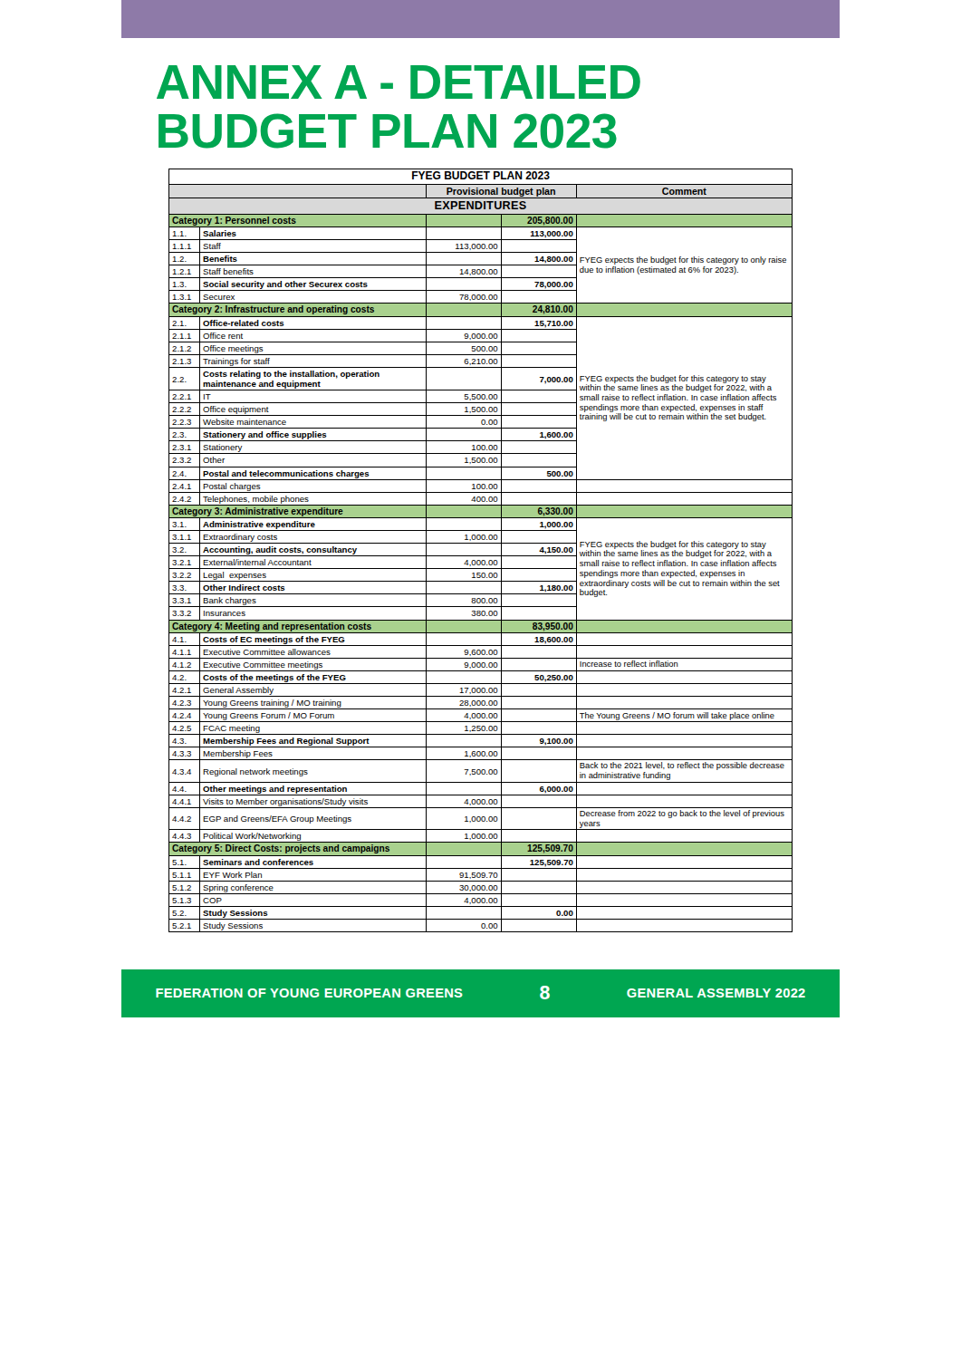ANNEX A - DETAILED BUDGET PLAN 2023
| FYEG BUDGET PLAN 2023 |
| | Provisional budget plan | Comment |
| EXPENDITURES |
| Category 1: Personnel costs | | 205,800.00 | |
| 1.1. | Salaries | | 113,000.00 | FYEG expects the budget for this category to only raise due to inflation (estimated at 6% for 2023). |
| 1.1.1 | Staff | 113,000.00 | |
| 1.2. | Benefits | | 14,800.00 |
| 1.2.1 | Staff benefits | 14,800.00 | |
| 1.3. | Social security and other Securex costs | | 78,000.00 |
| 1.3.1 | Securex | 78,000.00 | |
| Category 2: Infrastructure and operating costs | | 24,810.00 | |
| 2.1. | Office-related costs | | 15,710.00 | FYEG expects the budget for this category to stay within the same lines as the budget for 2022, with a small raise to reflect inflation. In case inflation affects spendings more than expected, expenses in staff training will be cut to remain within the set budget. |
| 2.1.1 | Office rent | 9,000.00 | |
| 2.1.2 | Office meetings | 500.00 | |
| 2.1.3 | Trainings for staff | 6,210.00 | |
| 2.2. | Costs relating to the installation, operation maintenance and equipment | | 7,000.00 |
| 2.2.1 | IT | 5,500.00 | |
| 2.2.2 | Office equipment | 1,500.00 | |
| 2.2.3 | Website maintenance | 0.00 | |
| 2.3. | Stationery and office supplies | | 1,600.00 |
| 2.3.1 | Stationery | 100.00 | |
| 2.3.2 | Other | 1,500.00 | |
| 2.4. | Postal and telecommunications charges | | 500.00 |
| 2.4.1 | Postal charges | 100.00 | | |
| 2.4.2 | Telephones, mobile phones | 400.00 | | |
| Category 3: Administrative expenditure | | 6,330.00 | |
| 3.1. | Administrative expenditure | | 1,000.00 | FYEG expects the budget for this category to stay within the same lines as the budget for 2022, with a small raise to reflect inflation. In case inflation affects spendings more than expected, expenses in extraordinary costs will be cut to remain within the set budget. |
| 3.1.1 | Extraordinary costs | 1,000.00 | |
| 3.2. | Accounting, audit costs, consultancy | | 4,150.00 |
| 3.2.1 | External/internal Accountant | 4,000.00 | |
| 3.2.2 | Legal expenses | 150.00 | |
| 3.3. | Other Indirect costs | | 1,180.00 |
| 3.3.1 | Bank charges | 800.00 | |
| 3.3.2 | Insurances | 380.00 | |
| Category 4: Meeting and representation costs | | 83,950.00 | |
| 4.1. | Costs of EC meetings of the FYEG | | 18,600.00 | |
| 4.1.1 | Executive Committee allowances | 9,600.00 | | |
| 4.1.2 | Executive Committee meetings | 9,000.00 | | Increase to reflect inflation |
| 4.2. | Costs of the meetings of the FYEG | | 50,250.00 | |
| 4.2.1 | General Assembly | 17,000.00 | | |
| 4.2.3 | Young Greens training / MO training | 28,000.00 | | |
| 4.2.4 | Young Greens Forum / MO Forum | 4,000.00 | | The Young Greens / MO forum will take place online |
| 4.2.5 | FCAC meeting | 1,250.00 | | |
| 4.3. | Membership Fees and Regional Support | | 9,100.00 | |
| 4.3.3 | Membership Fees | 1,600.00 | | |
| 4.3.4 | Regional network meetings | 7,500.00 | | Back to the 2021 level, to reflect the possible decrease in administrative funding |
| 4.4. | Other meetings and representation | | 6,000.00 | |
| 4.4.1 | Visits to Member organisations/Study visits | 4,000.00 | | |
| 4.4.2 | EGP and Greens/EFA Group Meetings | 1,000.00 | | Decrease from 2022 to go back to the level of previous years |
| 4.4.3 | Political Work/Networking | 1,000.00 | | |
| Category 5: Direct Costs: projects and campaigns | | 125,509.70 | |
| 5.1. | Seminars and conferences | | 125,509.70 | |
| 5.1.1 | EYF Work Plan | 91,509.70 | | |
| 5.1.2 | Spring conference | 30,000.00 | | |
| 5.1.3 | COP | 4,000.00 | | |
| 5.2. | Study Sessions | | 0.00 | |
| 5.2.1 | Study Sessions | 0.00 | | |
FEDERATION OF YOUNG EUROPEAN GREENS 8 GENERAL ASSEMBLY 2022